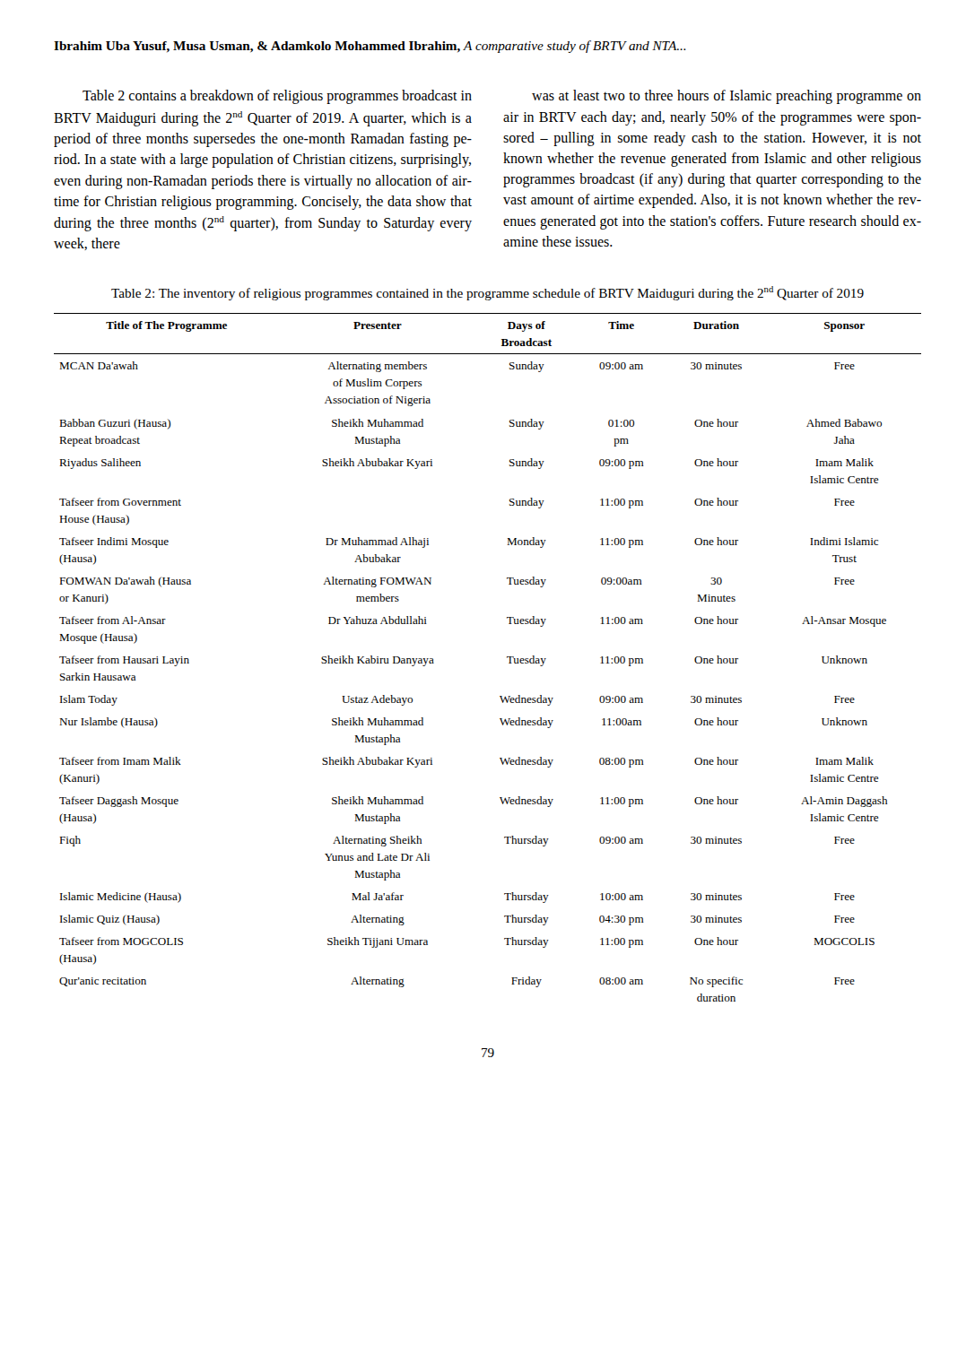Ibrahim Uba Yusuf, Musa Usman, & Adamkolo Mohammed Ibrahim, A comparative study of BRTV and NTA...
Table 2 contains a breakdown of religious programmes broadcast in BRTV Maiduguri during the 2nd Quarter of 2019. A quarter, which is a period of three months supersedes the one-month Ramadan fasting period. In a state with a large population of Christian citizens, surprisingly, even during non-Ramadan periods there is virtually no allocation of airtime for Christian religious programming. Concisely, the data show that during the three months (2nd quarter), from Sunday to Saturday every week, there
was at least two to three hours of Islamic preaching programme on air in BRTV each day; and, nearly 50% of the programmes were sponsored – pulling in some ready cash to the station. However, it is not known whether the revenue generated from Islamic and other religious programmes broadcast (if any) during that quarter corresponding to the vast amount of airtime expended. Also, it is not known whether the revenues generated got into the station's coffers. Future research should examine these issues.
Table 2: The inventory of religious programmes contained in the programme schedule of BRTV Maiduguri during the 2nd Quarter of 2019
| Title of The Programme | Presenter | Days of | Time | Duration | Sponsor |
| --- | --- | --- | --- | --- | --- |
| | | Broadcast | | | |
| MCAN Da'awah | Alternating members of Muslim Corpers Association of Nigeria | Sunday | 09:00 am | 30 minutes | Free |
| Babban Guzuri (Hausa) Repeat broadcast | Sheikh Muhammad Mustapha | Sunday | 01:00 pm | One hour | Ahmed Babawo Jaha |
| Riyadus Saliheen | Sheikh Abubakar Kyari | Sunday | 09:00 pm | One hour | Imam Malik Islamic Centre |
| Tafseer from Government House (Hausa) | | Sunday | 11:00 pm | One hour | Free |
| Tafseer Indimi Mosque (Hausa) | Dr Muhammad Alhaji Abubakar | Monday | 11:00 pm | One hour | Indimi Islamic Trust |
| FOMWAN Da'awah (Hausa or Kanuri) | Alternating FOMWAN members | Tuesday | 09:00am | 30 Minutes | Free |
| Tafseer from Al-Ansar Mosque (Hausa) | Dr Yahuza Abdullahi | Tuesday | 11:00 am | One hour | Al-Ansar Mosque |
| Tafseer from Hausari Layin Sarkin Hausawa | Sheikh Kabiru Danyaya | Tuesday | 11:00 pm | One hour | Unknown |
| Islam Today | Ustaz Adebayo | Wednesday | 09:00 am | 30 minutes | Free |
| Nur Islambe (Hausa) | Sheikh Muhammad Mustapha | Wednesday | 11:00am | One hour | Unknown |
| Tafseer from Imam Malik (Kanuri) | Sheikh Abubakar Kyari | Wednesday | 08:00 pm | One hour | Imam Malik Islamic Centre |
| Tafseer Daggash Mosque (Hausa) | Sheikh Muhammad Mustapha | Wednesday | 11:00 pm | One hour | Al-Amin Daggash Islamic Centre |
| Fiqh | Alternating Sheikh Yunus and Late Dr Ali Mustapha | Thursday | 09:00 am | 30 minutes | Free |
| Islamic Medicine (Hausa) | Mal Ja'afar | Thursday | 10:00 am | 30 minutes | Free |
| Islamic Quiz (Hausa) | Alternating | Thursday | 04:30 pm | 30 minutes | Free |
| Tafseer from MOGCOLIS (Hausa) | Sheikh Tijjani Umara | Thursday | 11:00 pm | One hour | MOGCOLIS |
| Qur'anic recitation | Alternating | Friday | 08:00 am | No specific duration | Free |
79